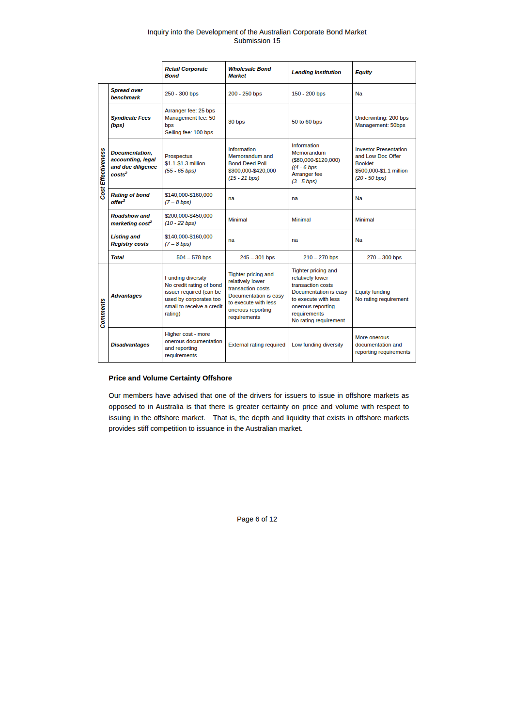Inquiry into the Development of the Australian Corporate Bond Market
Submission 15
| | | Retail Corporate Bond | Wholesale Bond Market | Lending Institution | Equity |
| --- | --- | --- | --- | --- | --- |
| Cost Effectiveness | Spread over benchmark | 250 - 300 bps | 200 - 250 bps | 150 - 200 bps | Na |
| Syndicate Fees (bps) | Arranger fee: 25 bps Management fee: 50 bps Selling fee: 100 bps | 30 bps | 50 to 60 bps | Underwriting: 200 bps Management: 50bps |
| Documentation, accounting, legal and due diligence costs 2 | Prospectus $1.1-$1.3 million (55 - 65 bps) | Information Memorandum and Bond Deed Poll $300,000-$420,000 (15 - 21 bps) | Information Memorandum ($80,000-$120,000) ((4 - 6 bps Arranger fee (3 - 5 bps) | Investor Presentation and Low Doc Offer Booklet $500,000-$1.1 million (20 - 50 bps) |
| Rating of bond offer 2 | $140,000-$160,000 (7 – 8 bps) | na | na | Na |
| Roadshow and marketing cost 2 | $200,000-$450,000 (10 - 22 bps) | Minimal | Minimal | Minimal |
| Listing and Registry costs | $140,000-$160,000 (7 – 8 bps) | na | na | Na |
| Total | 504 – 578 bps | 245 – 301 bps | 210 – 270 bps | 270 – 300 bps |
| Comments | Advantages | Funding diversity No credit rating of bond issuer required (can be used by corporates too small to receive a credit rating) | Tighter pricing and relatively lower transaction costs Documentation is easy to execute with less onerous reporting requirements | Tighter pricing and relatively lower transaction costs Documentation is easy to execute with less onerous reporting requirements No rating requirement | Equity funding No rating requirement |
| Disadvantages | Higher cost - more onerous documentation and reporting requirements | External rating required | Low funding diversity | More onerous documentation and reporting requirements |
Price and Volume Certainty Offshore
Our members have advised that one of the drivers for issuers to issue in offshore markets as opposed to in Australia is that there is greater certainty on price and volume with respect to issuing in the offshore market. That is, the depth and liquidity that exists in offshore markets provides stiff competition to issuance in the Australian market.
Page 6 of 12